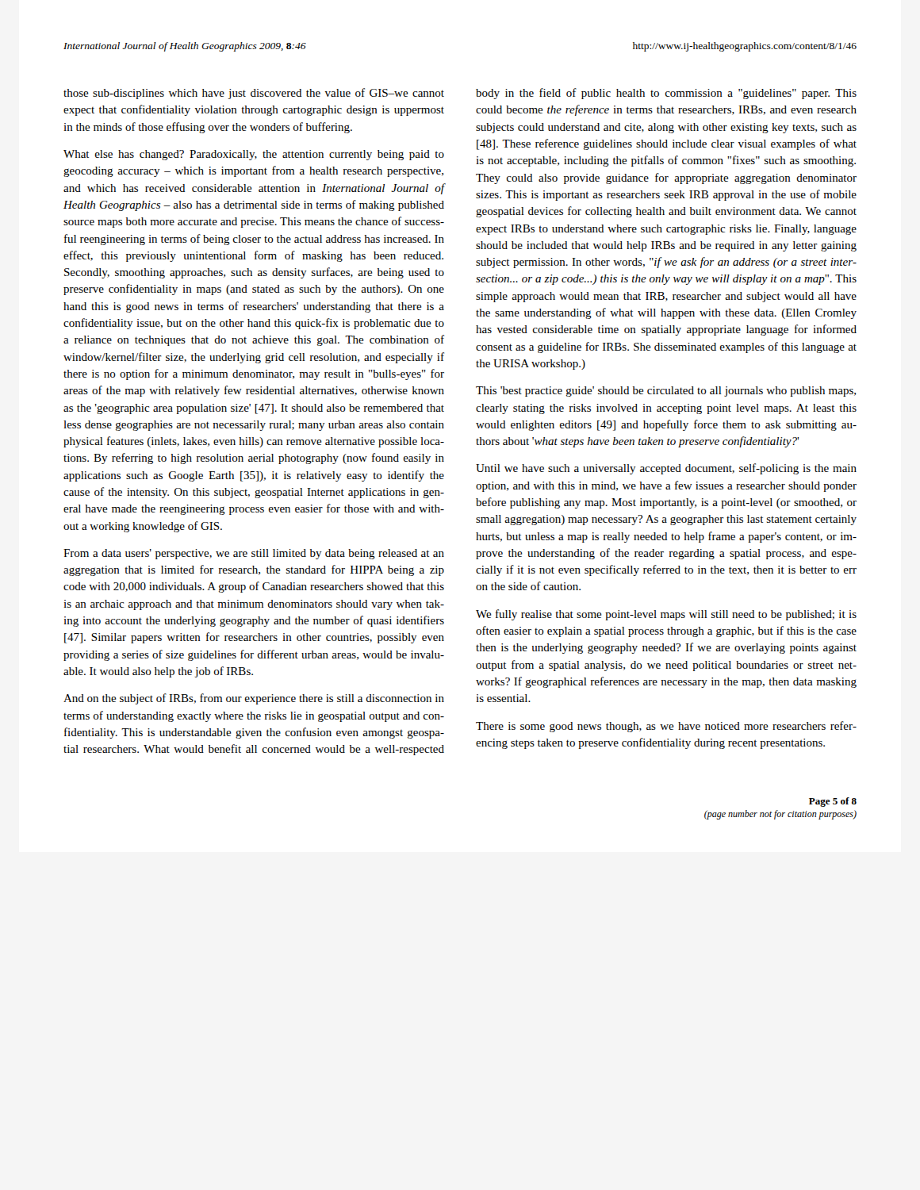International Journal of Health Geographics 2009, 8:46
http://www.ij-healthgeographics.com/content/8/1/46
those sub-disciplines which have just discovered the value of GIS–we cannot expect that confidentiality violation through cartographic design is uppermost in the minds of those effusing over the wonders of buffering.
What else has changed? Paradoxically, the attention currently being paid to geocoding accuracy – which is important from a health research perspective, and which has received considerable attention in International Journal of Health Geographics – also has a detrimental side in terms of making published source maps both more accurate and precise. This means the chance of successful reengineering in terms of being closer to the actual address has increased. In effect, this previously unintentional form of masking has been reduced. Secondly, smoothing approaches, such as density surfaces, are being used to preserve confidentiality in maps (and stated as such by the authors). On one hand this is good news in terms of researchers' understanding that there is a confidentiality issue, but on the other hand this quick-fix is problematic due to a reliance on techniques that do not achieve this goal. The combination of window/kernel/filter size, the underlying grid cell resolution, and especially if there is no option for a minimum denominator, may result in "bulls-eyes" for areas of the map with relatively few residential alternatives, otherwise known as the 'geographic area population size' [47]. It should also be remembered that less dense geographies are not necessarily rural; many urban areas also contain physical features (inlets, lakes, even hills) can remove alternative possible locations. By referring to high resolution aerial photography (now found easily in applications such as Google Earth [35]), it is relatively easy to identify the cause of the intensity. On this subject, geospatial Internet applications in general have made the reengineering process even easier for those with and without a working knowledge of GIS.
From a data users' perspective, we are still limited by data being released at an aggregation that is limited for research, the standard for HIPPA being a zip code with 20,000 individuals. A group of Canadian researchers showed that this is an archaic approach and that minimum denominators should vary when taking into account the underlying geography and the number of quasi identifiers [47]. Similar papers written for researchers in other countries, possibly even providing a series of size guidelines for different urban areas, would be invaluable. It would also help the job of IRBs.
And on the subject of IRBs, from our experience there is still a disconnection in terms of understanding exactly where the risks lie in geospatial output and confidentiality. This is understandable given the confusion even amongst geospatial researchers. What would benefit all concerned would be a well-respected body in the field of public health to commission a "guidelines" paper. This could become the reference in terms that researchers, IRBs, and even research subjects could understand and cite, along with other existing key texts, such as [48]. These reference guidelines should include clear visual examples of what is not acceptable, including the pitfalls of common "fixes" such as smoothing. They could also provide guidance for appropriate aggregation denominator sizes. This is important as researchers seek IRB approval in the use of mobile geospatial devices for collecting health and built environment data. We cannot expect IRBs to understand where such cartographic risks lie. Finally, language should be included that would help IRBs and be required in any letter gaining subject permission. In other words, "if we ask for an address (or a street intersection... or a zip code...) this is the only way we will display it on a map". This simple approach would mean that IRB, researcher and subject would all have the same understanding of what will happen with these data. (Ellen Cromley has vested considerable time on spatially appropriate language for informed consent as a guideline for IRBs. She disseminated examples of this language at the URISA workshop.)
This 'best practice guide' should be circulated to all journals who publish maps, clearly stating the risks involved in accepting point level maps. At least this would enlighten editors [49] and hopefully force them to ask submitting authors about 'what steps have been taken to preserve confidentiality?'
Until we have such a universally accepted document, self-policing is the main option, and with this in mind, we have a few issues a researcher should ponder before publishing any map. Most importantly, is a point-level (or smoothed, or small aggregation) map necessary? As a geographer this last statement certainly hurts, but unless a map is really needed to help frame a paper's content, or improve the understanding of the reader regarding a spatial process, and especially if it is not even specifically referred to in the text, then it is better to err on the side of caution.
We fully realise that some point-level maps will still need to be published; it is often easier to explain a spatial process through a graphic, but if this is the case then is the underlying geography needed? If we are overlaying points against output from a spatial analysis, do we need political boundaries or street networks? If geographical references are necessary in the map, then data masking is essential.
There is some good news though, as we have noticed more researchers referencing steps taken to preserve confidentiality during recent presentations.
Page 5 of 8
(page number not for citation purposes)